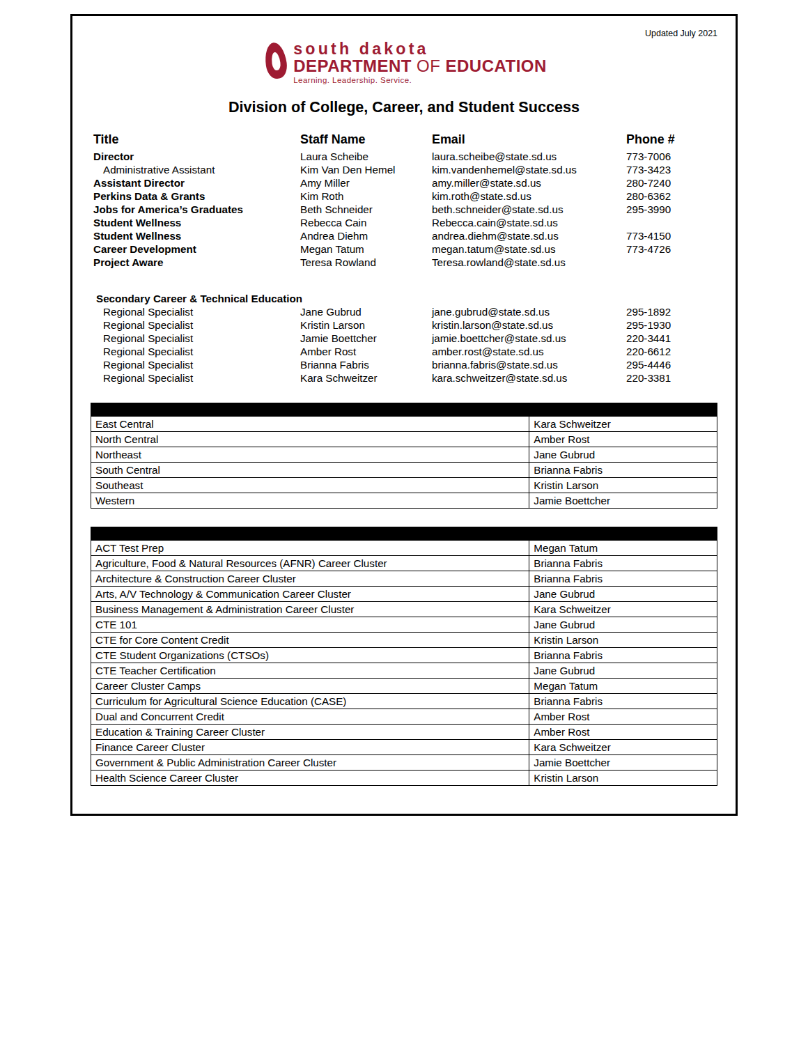Updated July 2021
south dakota
DEPARTMENT OF EDUCATION
Learning. Leadership. Service.
Division of College, Career, and Student Success
| Title | Staff Name | Email | Phone # |
| --- | --- | --- | --- |
| Director | Laura Scheibe | laura.scheibe@state.sd.us | 773-7006 |
| Administrative Assistant | Kim Van Den Hemel | kim.vandenhemel@state.sd.us | 773-3423 |
| Assistant Director | Amy Miller | amy.miller@state.sd.us | 280-7240 |
| Perkins Data & Grants | Kim Roth | kim.roth@state.sd.us | 280-6362 |
| Jobs for America’s Graduates | Beth Schneider | beth.schneider@state.sd.us | 295-3990 |
| Student Wellness | Rebecca Cain | Rebecca.cain@state.sd.us | |
| Student Wellness | Andrea Diehm | andrea.diehm@state.sd.us | 773-4150 |
| Career Development | Megan Tatum | megan.tatum@state.sd.us | 773-4726 |
| Project Aware | Teresa Rowland | Teresa.rowland@state.sd.us | |
| Secondary Career & Technical Education |
| Regional Specialist | Jane Gubrud | jane.gubrud@state.sd.us | 295-1892 |
| Regional Specialist | Kristin Larson | kristin.larson@state.sd.us | 295-1930 |
| Regional Specialist | Jamie Boettcher | jamie.boettcher@state.sd.us | 220-3441 |
| Regional Specialist | Amber Rost | amber.rost@state.sd.us | 220-6612 |
| Regional Specialist | Brianna Fabris | brianna.fabris@state.sd.us | 295-4446 |
| Regional Specialist | Kara Schweitzer | kara.schweitzer@state.sd.us | 220-3381 |
| East Central | Kara Schweitzer |
| North Central | Amber Rost |
| Northeast | Jane Gubrud |
| South Central | Brianna Fabris |
| Southeast | Kristin Larson |
| Western | Jamie Boettcher |
| ACT Test Prep | Megan Tatum |
| Agriculture, Food & Natural Resources (AFNR) Career Cluster | Brianna Fabris |
| Architecture & Construction Career Cluster | Brianna Fabris |
| Arts, A/V Technology & Communication Career Cluster | Jane Gubrud |
| Business Management & Administration Career Cluster | Kara Schweitzer |
| CTE 101 | Jane Gubrud |
| CTE for Core Content Credit | Kristin Larson |
| CTE Student Organizations (CTSOs) | Brianna Fabris |
| CTE Teacher Certification | Jane Gubrud |
| Career Cluster Camps | Megan Tatum |
| Curriculum for Agricultural Science Education (CASE) | Brianna Fabris |
| Dual and Concurrent Credit | Amber Rost |
| Education & Training Career Cluster | Amber Rost |
| Finance Career Cluster | Kara Schweitzer |
| Government & Public Administration Career Cluster | Jamie Boettcher |
| Health Science Career Cluster | Kristin Larson |